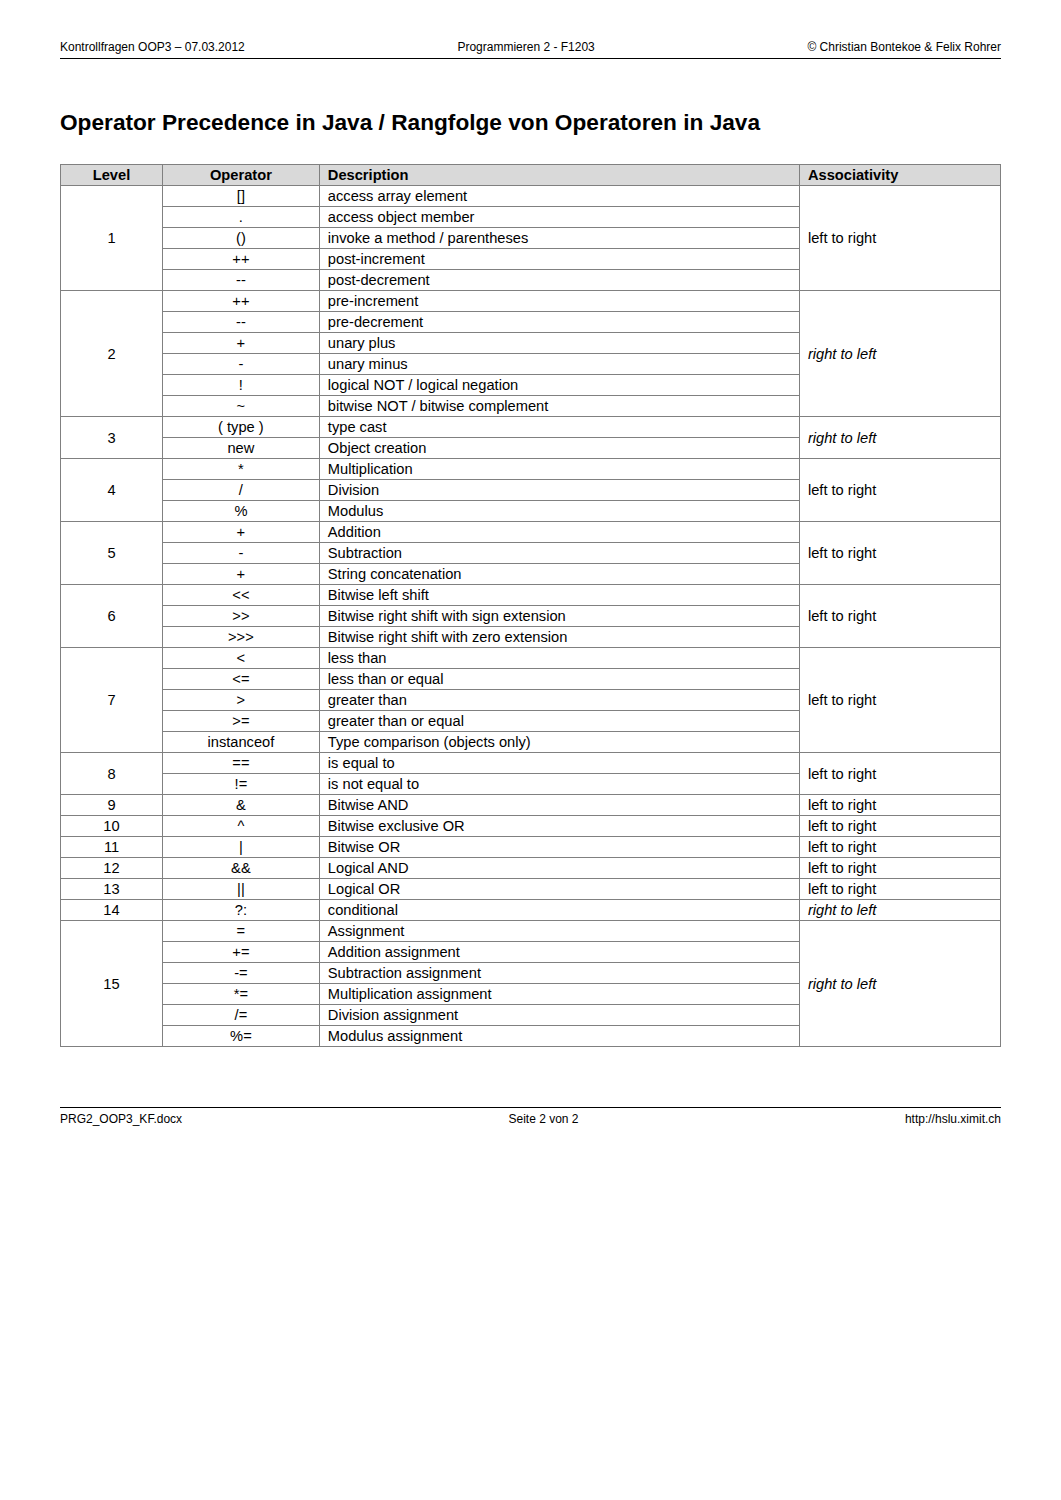Kontrollfragen OOP3 – 07.03.2012 Programmieren 2 - F1203 © Christian Bontekoe & Felix Rohrer
Operator Precedence in Java / Rangfolge von Operatoren in Java
Operator precedence table
| Level | Operator | Description | Associativity |
| --- | --- | --- | --- |
| 1 | [] | access array element | left to right |
| . | access object member |
| () | invoke a method / parentheses |
| ++ | post-increment |
| -- | post-decrement |
| 2 | ++ | pre-increment | right to left |
| -- | pre-decrement |
| + | unary plus |
| - | unary minus |
| ! | logical NOT / logical negation |
| ~ | bitwise NOT / bitwise complement |
| 3 | ( type ) | type cast | right to left |
| new | Object creation |
| 4 | * | Multiplication | left to right |
| / | Division |
| % | Modulus |
| 5 | + | Addition | left to right |
| - | Subtraction |
| + | String concatenation |
| 6 | << | Bitwise left shift | left to right |
| >> | Bitwise right shift with sign extension |
| >>> | Bitwise right shift with zero extension |
| 7 | < | less than | left to right |
| <= | less than or equal |
| > | greater than |
| >= | greater than or equal |
| instanceof | Type comparison (objects only) |
| 8 | == | is equal to | left to right |
| != | is not equal to |
| 9 | & | Bitwise AND | left to right |
| 10 | ^ | Bitwise exclusive OR | left to right |
| 11 | / | Bitwise OR | left to right |
| 12 | && | Logical AND | left to right |
| 13 | // | Logical OR | left to right |
| 14 | ?: | conditional | right to left |
| 15 | = | Assignment | right to left |
| += | Addition assignment |
| -= | Subtraction assignment |
| *= | Multiplication assignment |
| /= | Division assignment |
| %= | Modulus assignment |
PRG2_OOP3_KF.docx Seite 2 von 2 http://hslu.ximit.ch